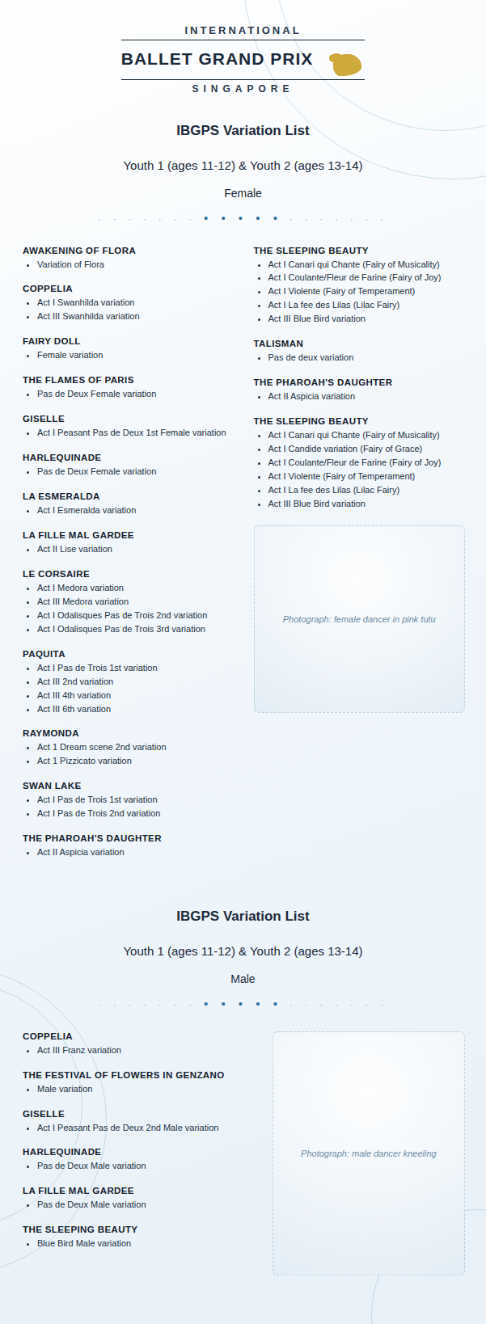INTERNATIONAL
BALLET GRAND PRIX
SINGAPORE
IBGPS Variation List
Youth 1 (ages 11-12) & Youth 2 (ages 13-14)
Female
· · · · · · · • • • • • · · · · · · ·
Awakening of Flora
Variation of Flora
Coppelia
Act I Swanhilda variation
Act III Swanhilda variation
Fairy Doll
Female variation
The Flames of Paris
Pas de Deux Female variation
Giselle
Act I Peasant Pas de Deux 1st Female variation
Harlequinade
Pas de Deux Female variation
La Esmeralda
Act I Esmeralda variation
La Fille Mal Gardee
Act II Lise variation
Le Corsaire
Act I Medora variation
Act III Medora variation
Act I Odalisques Pas de Trois 2nd variation
Act I Odalisques Pas de Trois 3rd variation
Paquita
Act I Pas de Trois 1st variation
Act III 2nd variation
Act III 4th variation
Act III 6th variation
Raymonda
Act 1 Dream scene 2nd variation
Act 1 Pizzicato variation
Swan Lake
Act I Pas de Trois 1st variation
Act I Pas de Trois 2nd variation
The Pharoah's Daughter
Act II Aspicia variation
The Sleeping Beauty
Act I Canari qui Chante (Fairy of Musicality)
Act I Coulante/Fleur de Farine (Fairy of Joy)
Act I Violente (Fairy of Temperament)
Act I La fee des Lilas (Lilac Fairy)
Act III Blue Bird variation
Talisman
Pas de deux variation
The Pharoah's Daughter
Act II Aspicia variation
The Sleeping Beauty
Act I Canari qui Chante (Fairy of Musicality)
Act I Candide variation (Fairy of Grace)
Act I Coulante/Fleur de Farine (Fairy of Joy)
Act I Violente (Fairy of Temperament)
Act I La fee des Lilas (Lilac Fairy)
Act III Blue Bird variation
Photograph: female dancer in pink tutu
IBGPS Variation List
Youth 1 (ages 11-12) & Youth 2 (ages 13-14)
Male
· · · · · · · • • • • • · · · · · · ·
Coppelia
Act III Franz variation
The Festival of Flowers in Genzano
Male variation
Giselle
Act I Peasant Pas de Deux 2nd Male variation
Harlequinade
Pas de Deux Male variation
La Fille Mal Gardee
Pas de Deux Male variation
The Sleeping Beauty
Blue Bird Male variation
Photograph: male dancer kneeling